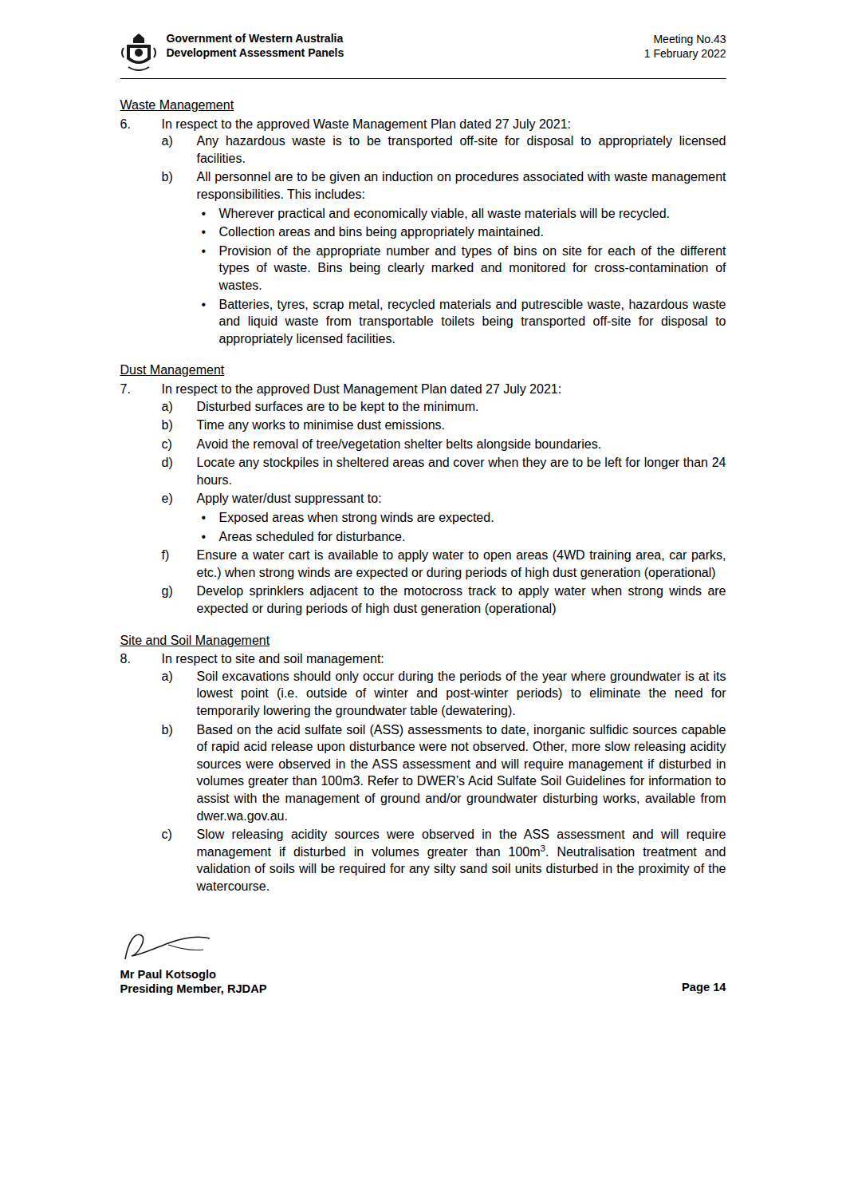Government of Western Australia
Development Assessment Panels
Meeting No.43
1 February 2022
Waste Management
6.
In respect to the approved Waste Management Plan dated 27 July 2021:
a) Any hazardous waste is to be transported off-site for disposal to appropriately licensed facilities.
b) All personnel are to be given an induction on procedures associated with waste management responsibilities. This includes:
Wherever practical and economically viable, all waste materials will be recycled.
Collection areas and bins being appropriately maintained.
Provision of the appropriate number and types of bins on site for each of the different types of waste. Bins being clearly marked and monitored for cross-contamination of wastes.
Batteries, tyres, scrap metal, recycled materials and putrescible waste, hazardous waste and liquid waste from transportable toilets being transported off-site for disposal to appropriately licensed facilities.
Dust Management
7.
In respect to the approved Dust Management Plan dated 27 July 2021:
a) Disturbed surfaces are to be kept to the minimum.
b) Time any works to minimise dust emissions.
c) Avoid the removal of tree/vegetation shelter belts alongside boundaries.
d) Locate any stockpiles in sheltered areas and cover when they are to be left for longer than 24 hours.
e) Apply water/dust suppressant to:
Exposed areas when strong winds are expected.
Areas scheduled for disturbance.
f) Ensure a water cart is available to apply water to open areas (4WD training area, car parks, etc.) when strong winds are expected or during periods of high dust generation (operational)
g) Develop sprinklers adjacent to the motocross track to apply water when strong winds are expected or during periods of high dust generation (operational)
Site and Soil Management
8.
In respect to site and soil management:
a) Soil excavations should only occur during the periods of the year where groundwater is at its lowest point (i.e. outside of winter and post-winter periods) to eliminate the need for temporarily lowering the groundwater table (dewatering).
b) Based on the acid sulfate soil (ASS) assessments to date, inorganic sulfidic sources capable of rapid acid release upon disturbance were not observed. Other, more slow releasing acidity sources were observed in the ASS assessment and will require management if disturbed in volumes greater than 100m3. Refer to DWER’s Acid Sulfate Soil Guidelines for information to assist with the management of ground and/or groundwater disturbing works, available from dwer.wa.gov.au.
c) Slow releasing acidity sources were observed in the ASS assessment and will require management if disturbed in volumes greater than 100m3. Neutralisation treatment and validation of soils will be required for any silty sand soil units disturbed in the proximity of the watercourse.
Mr Paul Kotsoglo
Presiding Member, RJDAP
Page 14